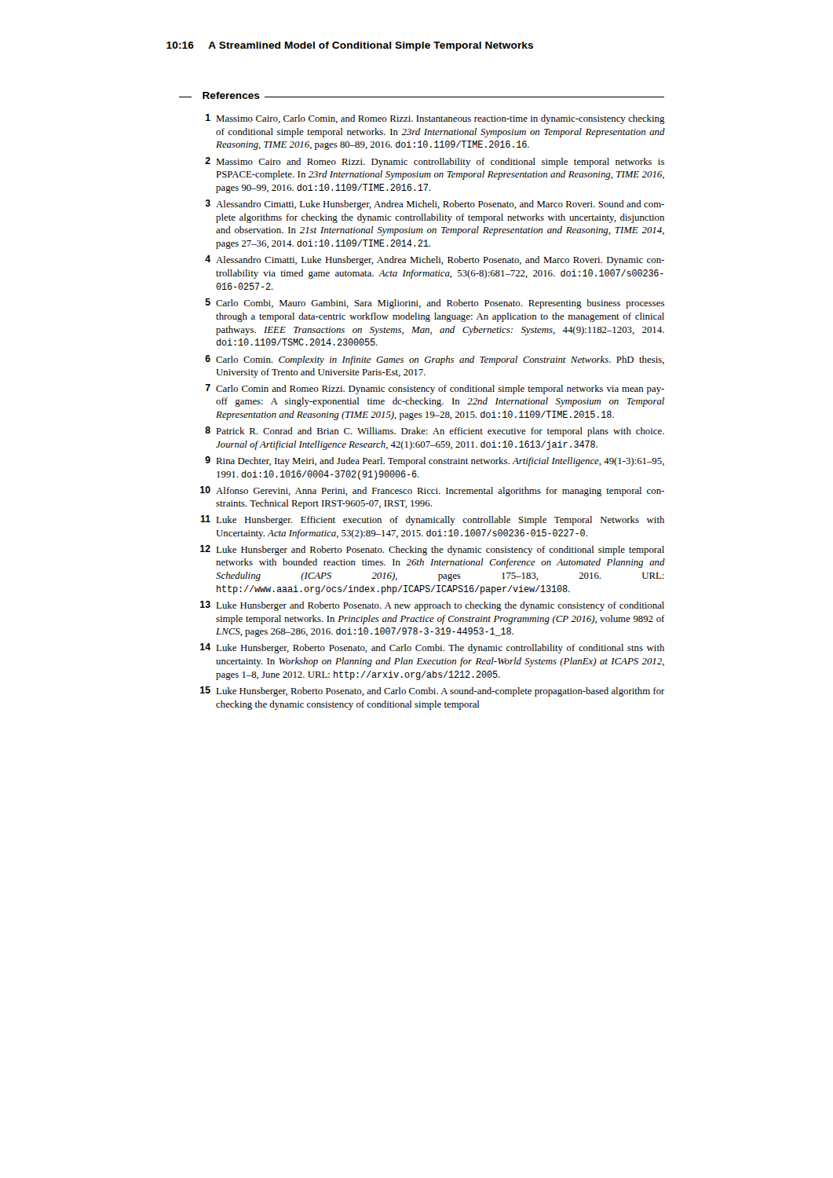10:16 A Streamlined Model of Conditional Simple Temporal Networks
References
1 Massimo Cairo, Carlo Comin, and Romeo Rizzi. Instantaneous reaction-time in dynamic-consistency checking of conditional simple temporal networks. In 23rd International Symposium on Temporal Representation and Reasoning, TIME 2016, pages 80–89, 2016. doi:10.1109/TIME.2016.16.
2 Massimo Cairo and Romeo Rizzi. Dynamic controllability of conditional simple temporal networks is PSPACE-complete. In 23rd International Symposium on Temporal Representation and Reasoning, TIME 2016, pages 90–99, 2016. doi:10.1109/TIME.2016.17.
3 Alessandro Cimatti, Luke Hunsberger, Andrea Micheli, Roberto Posenato, and Marco Roveri. Sound and complete algorithms for checking the dynamic controllability of temporal networks with uncertainty, disjunction and observation. In 21st International Symposium on Temporal Representation and Reasoning, TIME 2014, pages 27–36, 2014. doi:10.1109/TIME.2014.21.
4 Alessandro Cimatti, Luke Hunsberger, Andrea Micheli, Roberto Posenato, and Marco Roveri. Dynamic controllability via timed game automata. Acta Informatica, 53(6-8):681–722, 2016. doi:10.1007/s00236-016-0257-2.
5 Carlo Combi, Mauro Gambini, Sara Migliorini, and Roberto Posenato. Representing business processes through a temporal data-centric workflow modeling language: An application to the management of clinical pathways. IEEE Transactions on Systems, Man, and Cybernetics: Systems, 44(9):1182–1203, 2014. doi:10.1109/TSMC.2014.2300055.
6 Carlo Comin. Complexity in Infinite Games on Graphs and Temporal Constraint Networks. PhD thesis, University of Trento and Universite Paris-Est, 2017.
7 Carlo Comin and Romeo Rizzi. Dynamic consistency of conditional simple temporal networks via mean payoff games: A singly-exponential time dc-checking. In 22nd International Symposium on Temporal Representation and Reasoning (TIME 2015), pages 19–28, 2015. doi:10.1109/TIME.2015.18.
8 Patrick R. Conrad and Brian C. Williams. Drake: An efficient executive for temporal plans with choice. Journal of Artificial Intelligence Research, 42(1):607–659, 2011. doi:10.1613/jair.3478.
9 Rina Dechter, Itay Meiri, and Judea Pearl. Temporal constraint networks. Artificial Intelligence, 49(1-3):61–95, 1991. doi:10.1016/0004-3702(91)90006-6.
10 Alfonso Gerevini, Anna Perini, and Francesco Ricci. Incremental algorithms for managing temporal constraints. Technical Report IRST-9605-07, IRST, 1996.
11 Luke Hunsberger. Efficient execution of dynamically controllable Simple Temporal Networks with Uncertainty. Acta Informatica, 53(2):89–147, 2015. doi:10.1007/s00236-015-0227-0.
12 Luke Hunsberger and Roberto Posenato. Checking the dynamic consistency of conditional simple temporal networks with bounded reaction times. In 26th International Conference on Automated Planning and Scheduling (ICAPS 2016), pages 175–183, 2016. URL: http://www.aaai.org/ocs/index.php/ICAPS/ICAPS16/paper/view/13108.
13 Luke Hunsberger and Roberto Posenato. A new approach to checking the dynamic consistency of conditional simple temporal networks. In Principles and Practice of Constraint Programming (CP 2016), volume 9892 of LNCS, pages 268–286, 2016. doi:10.1007/978-3-319-44953-1_18.
14 Luke Hunsberger, Roberto Posenato, and Carlo Combi. The dynamic controllability of conditional stns with uncertainty. In Workshop on Planning and Plan Execution for Real-World Systems (PlanEx) at ICAPS 2012, pages 1–8, June 2012. URL: http://arxiv.org/abs/1212.2005.
15 Luke Hunsberger, Roberto Posenato, and Carlo Combi. A sound-and-complete propagation-based algorithm for checking the dynamic consistency of conditional simple temporal